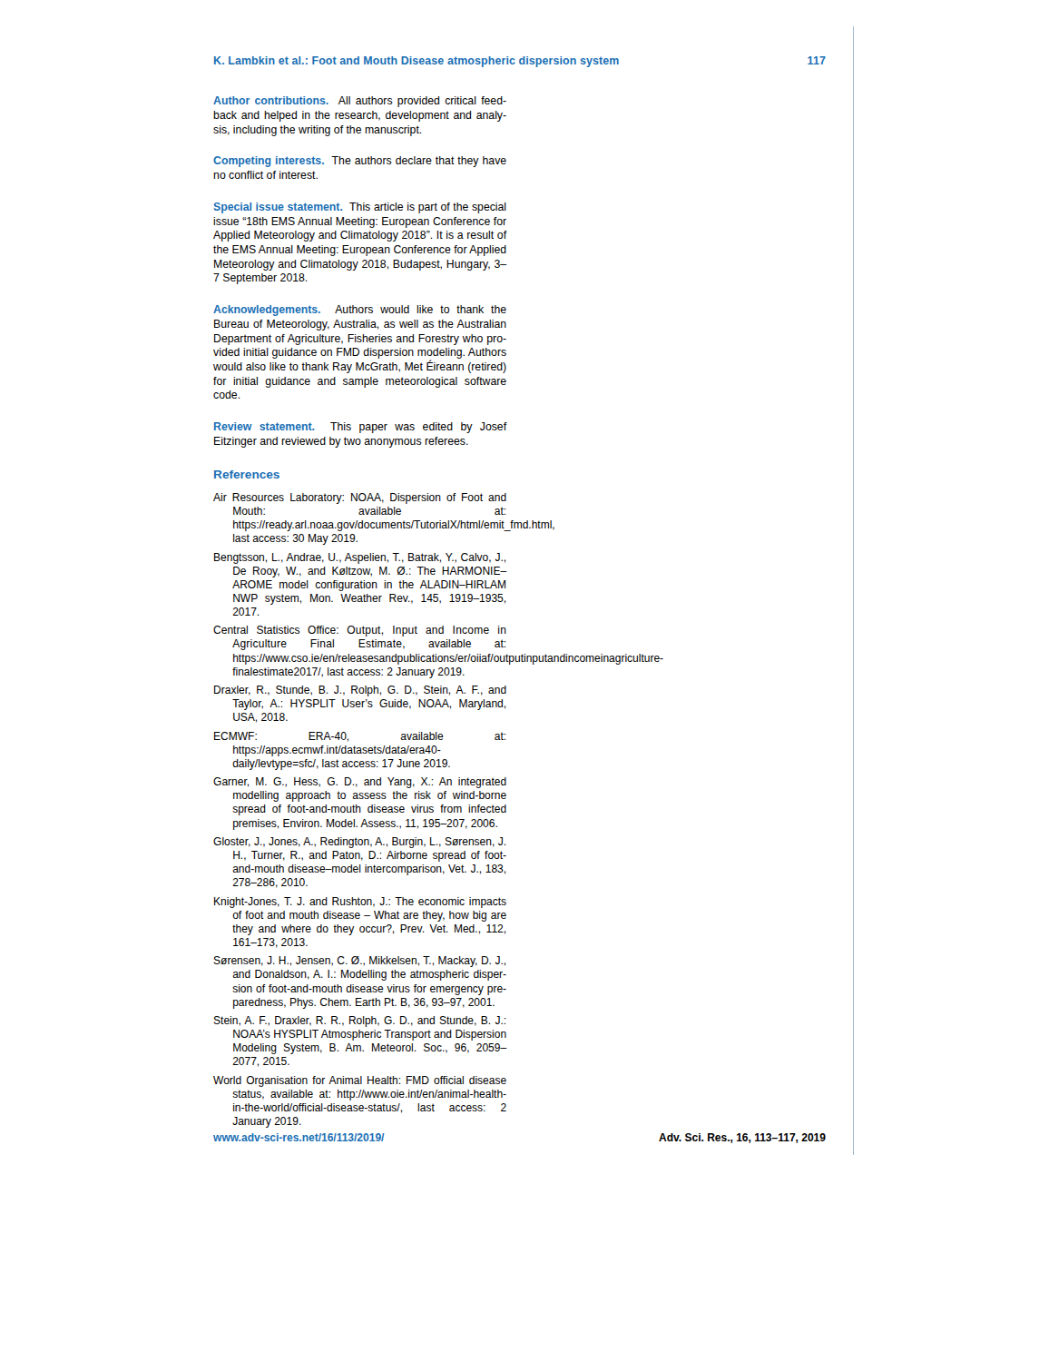K. Lambkin et al.: Foot and Mouth Disease atmospheric dispersion system
117
Author contributions. All authors provided critical feedback and helped in the research, development and analysis, including the writing of the manuscript.
Competing interests. The authors declare that they have no conflict of interest.
Special issue statement. This article is part of the special issue “18th EMS Annual Meeting: European Conference for Applied Meteorology and Climatology 2018”. It is a result of the EMS Annual Meeting: European Conference for Applied Meteorology and Climatology 2018, Budapest, Hungary, 3–7 September 2018.
Acknowledgements. Authors would like to thank the Bureau of Meteorology, Australia, as well as the Australian Department of Agriculture, Fisheries and Forestry who provided initial guidance on FMD dispersion modeling. Authors would also like to thank Ray McGrath, Met Éireann (retired) for initial guidance and sample meteorological software code.
Review statement. This paper was edited by Josef Eitzinger and reviewed by two anonymous referees.
References
Air Resources Laboratory: NOAA, Dispersion of Foot and Mouth: available at: https://ready.arl.noaa.gov/documents/TutorialX/html/emit_fmd.html, last access: 30 May 2019.
Bengtsson, L., Andrae, U., Aspelien, T., Batrak, Y., Calvo, J., De Rooy, W., and Køltzow, M. Ø.: The HARMONIE–AROME model configuration in the ALADIN–HIRLAM NWP system, Mon. Weather Rev., 145, 1919–1935, 2017.
Central Statistics Office: Output, Input and Income in Agriculture Final Estimate, available at: https://www.cso.ie/en/releasesandpublications/er/oiiaf/outputinputandincomeinagriculture-finalestimate2017/, last access: 2 January 2019.
Draxler, R., Stunde, B. J., Rolph, G. D., Stein, A. F., and Taylor, A.: HYSPLIT User’s Guide, NOAA, Maryland, USA, 2018.
ECMWF: ERA-40, available at: https://apps.ecmwf.int/datasets/data/era40-daily/levtype=sfc/, last access: 17 June 2019.
Garner, M. G., Hess, G. D., and Yang, X.: An integrated modelling approach to assess the risk of wind-borne spread of foot-and-mouth disease virus from infected premises, Environ. Model. Assess., 11, 195–207, 2006.
Gloster, J., Jones, A., Redington, A., Burgin, L., Sørensen, J. H., Turner, R., and Paton, D.: Airborne spread of foot-and-mouth disease–model intercomparison, Vet. J., 183, 278–286, 2010.
Knight-Jones, T. J. and Rushton, J.: The economic impacts of foot and mouth disease – What are they, how big are they and where do they occur?, Prev. Vet. Med., 112, 161–173, 2013.
Sørensen, J. H., Jensen, C. Ø., Mikkelsen, T., Mackay, D. J., and Donaldson, A. I.: Modelling the atmospheric dispersion of foot-and-mouth disease virus for emergency preparedness, Phys. Chem. Earth Pt. B, 36, 93–97, 2001.
Stein, A. F., Draxler, R. R., Rolph, G. D., and Stunde, B. J.: NOAA’s HYSPLIT Atmospheric Transport and Dispersion Modeling System, B. Am. Meteorol. Soc., 96, 2059–2077, 2015.
World Organisation for Animal Health: FMD official disease status, available at: http://www.oie.int/en/animal-health-in-the-world/official-disease-status/, last access: 2 January 2019.
www.adv-sci-res.net/16/113/2019/
Adv. Sci. Res., 16, 113–117, 2019